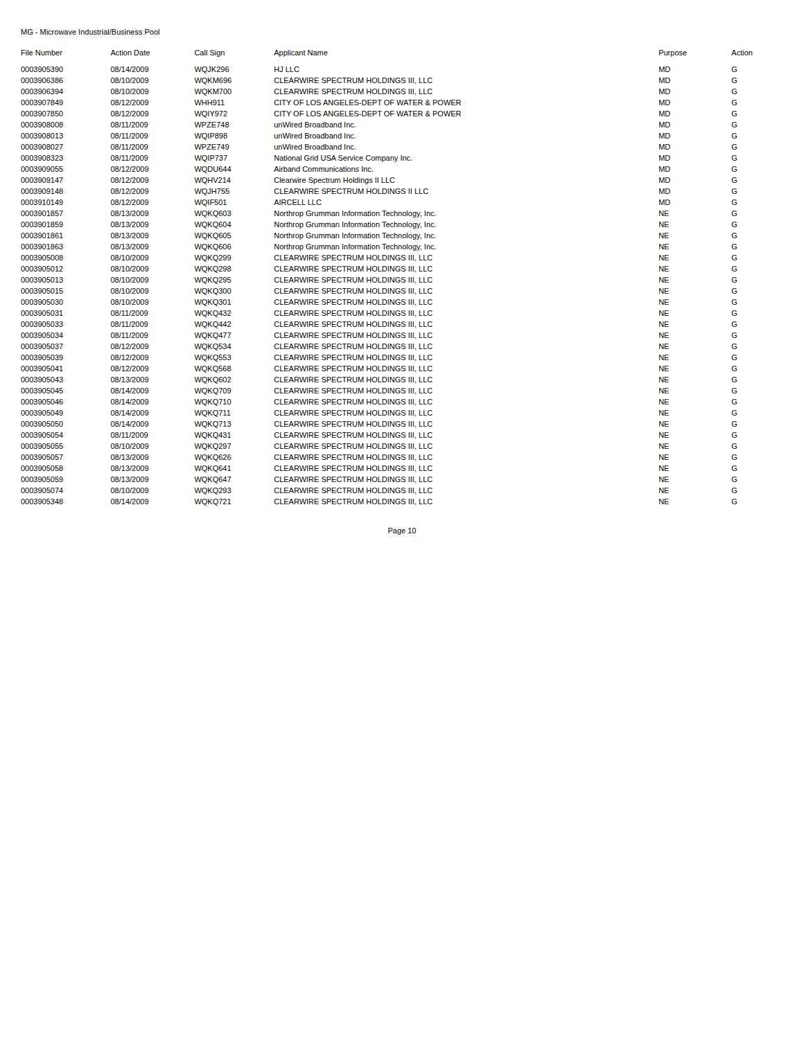MG - Microwave Industrial/Business Pool
| File Number | Action Date | Call Sign | Applicant Name | Purpose | Action |
| --- | --- | --- | --- | --- | --- |
| 0003905390 | 08/14/2009 | WQJK296 | HJ LLC | MD | G |
| 0003906386 | 08/10/2009 | WQKM696 | CLEARWIRE SPECTRUM HOLDINGS III, LLC | MD | G |
| 0003906394 | 08/10/2009 | WQKM700 | CLEARWIRE SPECTRUM HOLDINGS III, LLC | MD | G |
| 0003907849 | 08/12/2009 | WHH911 | CITY OF LOS ANGELES-DEPT OF WATER & POWER | MD | G |
| 0003907850 | 08/12/2009 | WQIY972 | CITY OF LOS ANGELES-DEPT OF WATER & POWER | MD | G |
| 0003908008 | 08/11/2009 | WPZE748 | unWired Broadband Inc. | MD | G |
| 0003908013 | 08/11/2009 | WQIP898 | unWired Broadband Inc. | MD | G |
| 0003908027 | 08/11/2009 | WPZE749 | unWired Broadband Inc. | MD | G |
| 0003908323 | 08/11/2009 | WQIP737 | National Grid USA Service Company Inc. | MD | G |
| 0003909055 | 08/12/2009 | WQDU644 | Airband Communications Inc. | MD | G |
| 0003909147 | 08/12/2009 | WQHV214 | Clearwire Spectrum Holdings II LLC | MD | G |
| 0003909148 | 08/12/2009 | WQJH755 | CLEARWIRE SPECTRUM HOLDINGS II LLC | MD | G |
| 0003910149 | 08/12/2009 | WQIF501 | AIRCELL LLC | MD | G |
| 0003901857 | 08/13/2009 | WQKQ603 | Northrop Grumman Information Technology, Inc. | NE | G |
| 0003901859 | 08/13/2009 | WQKQ604 | Northrop Grumman Information Technology, Inc. | NE | G |
| 0003901861 | 08/13/2009 | WQKQ605 | Northrop Grumman Information Technology, Inc. | NE | G |
| 0003901863 | 08/13/2009 | WQKQ606 | Northrop Grumman Information Technology, Inc. | NE | G |
| 0003905008 | 08/10/2009 | WQKQ299 | CLEARWIRE SPECTRUM HOLDINGS III, LLC | NE | G |
| 0003905012 | 08/10/2009 | WQKQ298 | CLEARWIRE SPECTRUM HOLDINGS III, LLC | NE | G |
| 0003905013 | 08/10/2009 | WQKQ295 | CLEARWIRE SPECTRUM HOLDINGS III, LLC | NE | G |
| 0003905015 | 08/10/2009 | WQKQ300 | CLEARWIRE SPECTRUM HOLDINGS III, LLC | NE | G |
| 0003905030 | 08/10/2009 | WQKQ301 | CLEARWIRE SPECTRUM HOLDINGS III, LLC | NE | G |
| 0003905031 | 08/11/2009 | WQKQ432 | CLEARWIRE SPECTRUM HOLDINGS III, LLC | NE | G |
| 0003905033 | 08/11/2009 | WQKQ442 | CLEARWIRE SPECTRUM HOLDINGS III, LLC | NE | G |
| 0003905034 | 08/11/2009 | WQKQ477 | CLEARWIRE SPECTRUM HOLDINGS III, LLC | NE | G |
| 0003905037 | 08/12/2009 | WQKQ534 | CLEARWIRE SPECTRUM HOLDINGS III, LLC | NE | G |
| 0003905039 | 08/12/2009 | WQKQ553 | CLEARWIRE SPECTRUM HOLDINGS III, LLC | NE | G |
| 0003905041 | 08/12/2009 | WQKQ568 | CLEARWIRE SPECTRUM HOLDINGS III, LLC | NE | G |
| 0003905043 | 08/13/2009 | WQKQ602 | CLEARWIRE SPECTRUM HOLDINGS III, LLC | NE | G |
| 0003905045 | 08/14/2009 | WQKQ709 | CLEARWIRE SPECTRUM HOLDINGS III, LLC | NE | G |
| 0003905046 | 08/14/2009 | WQKQ710 | CLEARWIRE SPECTRUM HOLDINGS III, LLC | NE | G |
| 0003905049 | 08/14/2009 | WQKQ711 | CLEARWIRE SPECTRUM HOLDINGS III, LLC | NE | G |
| 0003905050 | 08/14/2009 | WQKQ713 | CLEARWIRE SPECTRUM HOLDINGS III, LLC | NE | G |
| 0003905054 | 08/11/2009 | WQKQ431 | CLEARWIRE SPECTRUM HOLDINGS III, LLC | NE | G |
| 0003905055 | 08/10/2009 | WQKQ297 | CLEARWIRE SPECTRUM HOLDINGS III, LLC | NE | G |
| 0003905057 | 08/13/2009 | WQKQ626 | CLEARWIRE SPECTRUM HOLDINGS III, LLC | NE | G |
| 0003905058 | 08/13/2009 | WQKQ641 | CLEARWIRE SPECTRUM HOLDINGS III, LLC | NE | G |
| 0003905059 | 08/13/2009 | WQKQ647 | CLEARWIRE SPECTRUM HOLDINGS III, LLC | NE | G |
| 0003905074 | 08/10/2009 | WQKQ293 | CLEARWIRE SPECTRUM HOLDINGS III, LLC | NE | G |
| 0003905348 | 08/14/2009 | WQKQ721 | CLEARWIRE SPECTRUM HOLDINGS III, LLC | NE | G |
Page 10